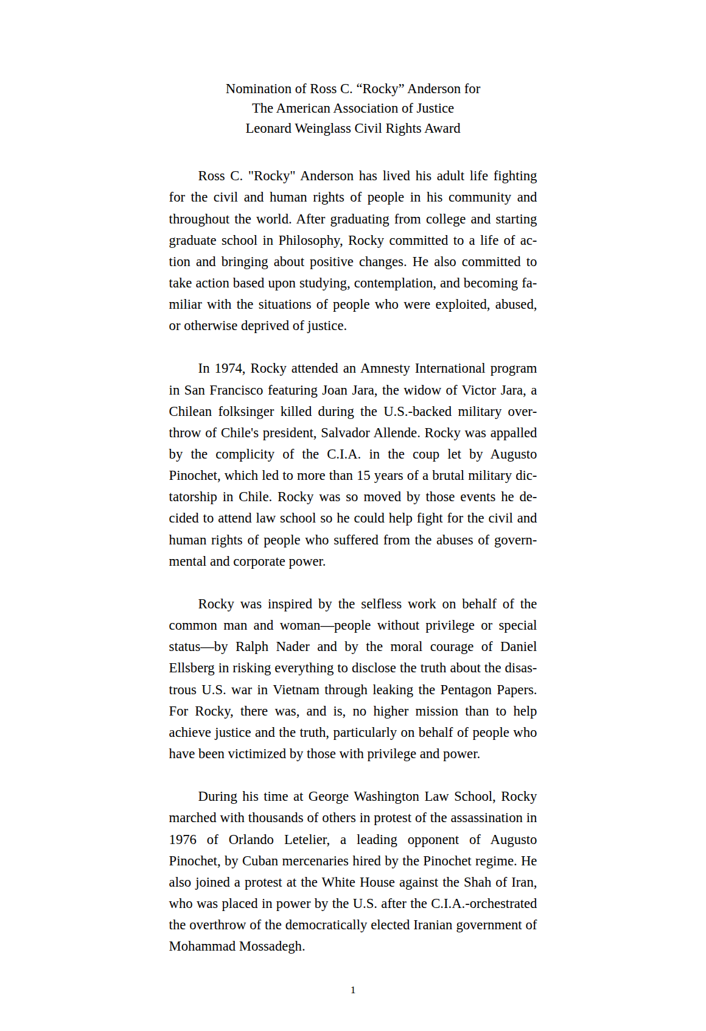Nomination of Ross C. “Rocky” Anderson for
The American Association of Justice
Leonard Weinglass Civil Rights Award
Ross C. "Rocky" Anderson has lived his adult life fighting for the civil and human rights of people in his community and throughout the world. After graduating from college and starting graduate school in Philosophy, Rocky committed to a life of action and bringing about positive changes. He also committed to take action based upon studying, contemplation, and becoming familiar with the situations of people who were exploited, abused, or otherwise deprived of justice.
In 1974, Rocky attended an Amnesty International program in San Francisco featuring Joan Jara, the widow of Victor Jara, a Chilean folksinger killed during the U.S.-backed military overthrow of Chile's president, Salvador Allende. Rocky was appalled by the complicity of the C.I.A. in the coup let by Augusto Pinochet, which led to more than 15 years of a brutal military dictatorship in Chile. Rocky was so moved by those events he decided to attend law school so he could help fight for the civil and human rights of people who suffered from the abuses of governmental and corporate power.
Rocky was inspired by the selfless work on behalf of the common man and woman—people without privilege or special status—by Ralph Nader and by the moral courage of Daniel Ellsberg in risking everything to disclose the truth about the disastrous U.S. war in Vietnam through leaking the Pentagon Papers. For Rocky, there was, and is, no higher mission than to help achieve justice and the truth, particularly on behalf of people who have been victimized by those with privilege and power.
During his time at George Washington Law School, Rocky marched with thousands of others in protest of the assassination in 1976 of Orlando Letelier, a leading opponent of Augusto Pinochet, by Cuban mercenaries hired by the Pinochet regime. He also joined a protest at the White House against the Shah of Iran, who was placed in power by the U.S. after the C.I.A.-orchestrated the overthrow of the democratically elected Iranian government of Mohammad Mossadegh.
1